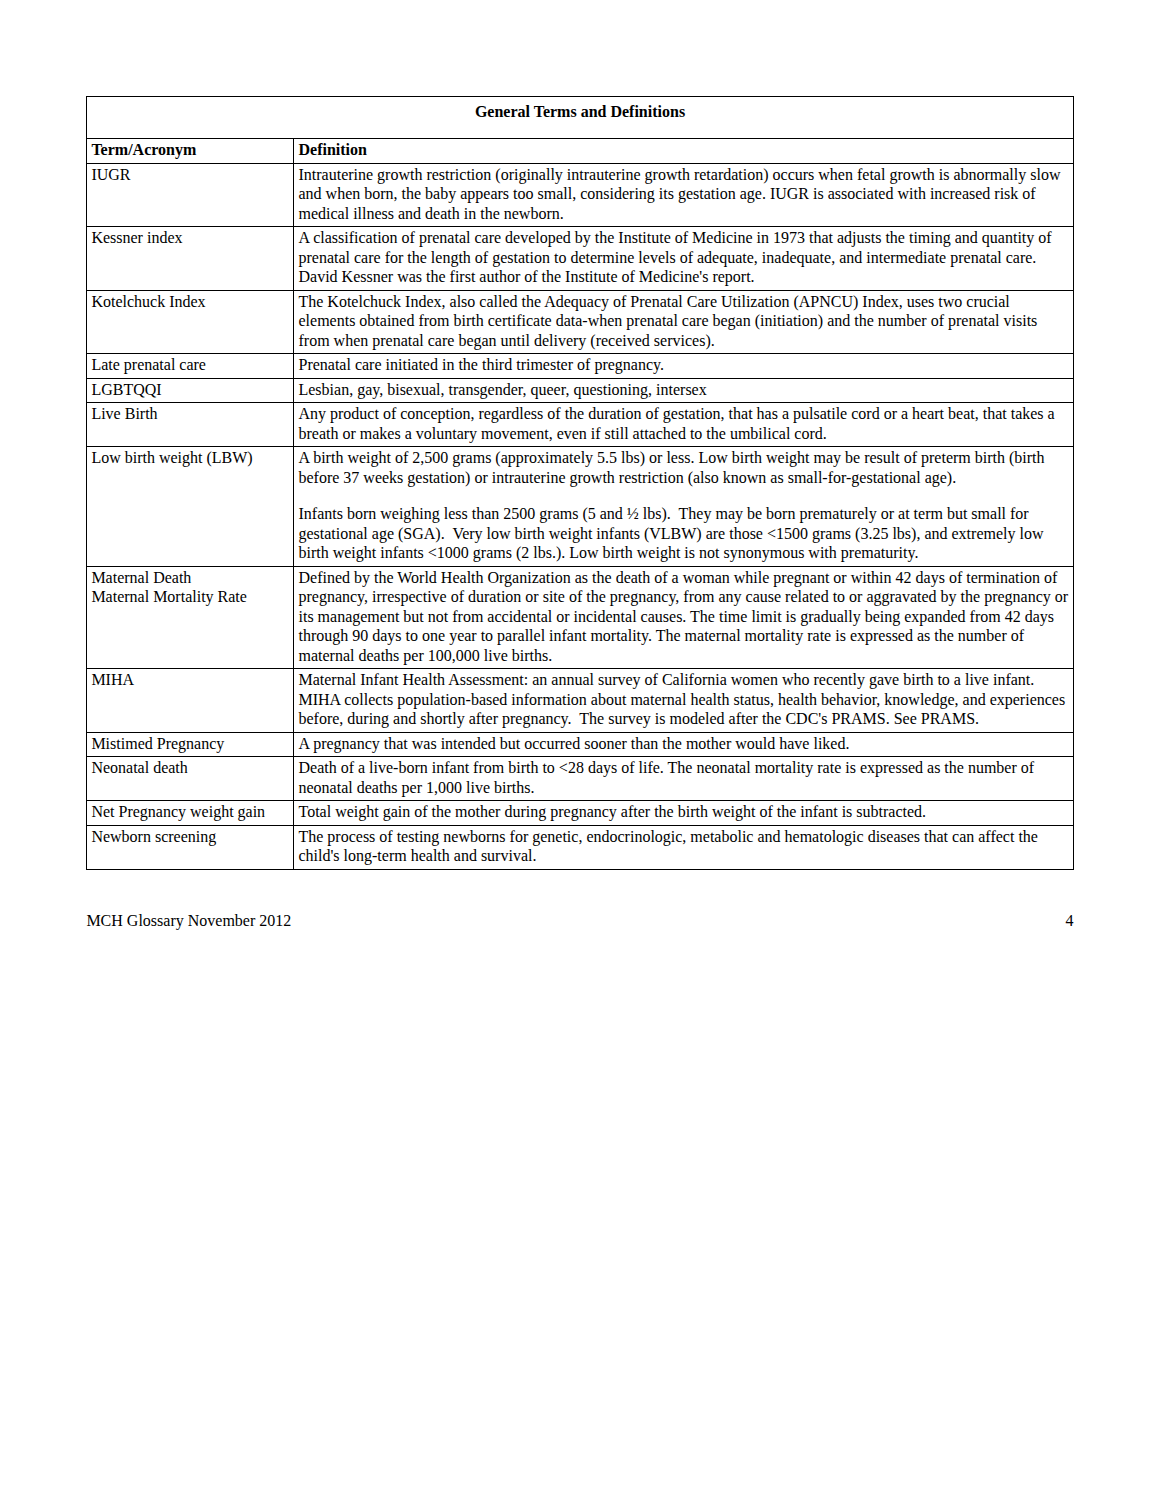General Terms and Definitions
| Term/Acronym | Definition |
| --- | --- |
| IUGR | Intrauterine growth restriction (originally intrauterine growth retardation) occurs when fetal growth is abnormally slow and when born, the baby appears too small, considering its gestation age. IUGR is associated with increased risk of medical illness and death in the newborn. |
| Kessner index | A classification of prenatal care developed by the Institute of Medicine in 1973 that adjusts the timing and quantity of prenatal care for the length of gestation to determine levels of adequate, inadequate, and intermediate prenatal care. David Kessner was the first author of the Institute of Medicine's report. |
| Kotelchuck Index | The Kotelchuck Index, also called the Adequacy of Prenatal Care Utilization (APNCU) Index, uses two crucial elements obtained from birth certificate data-when prenatal care began (initiation) and the number of prenatal visits from when prenatal care began until delivery (received services). |
| Late prenatal care | Prenatal care initiated in the third trimester of pregnancy. |
| LGBTQQI | Lesbian, gay, bisexual, transgender, queer, questioning, intersex |
| Live Birth | Any product of conception, regardless of the duration of gestation, that has a pulsatile cord or a heart beat, that takes a breath or makes a voluntary movement, even if still attached to the umbilical cord. |
| Low birth weight (LBW) | A birth weight of 2,500 grams (approximately 5.5 lbs) or less. Low birth weight may be result of preterm birth (birth before 37 weeks gestation) or intrauterine growth restriction (also known as small-for-gestational age). Infants born weighing less than 2500 grams (5 and ½ lbs). They may be born prematurely or at term but small for gestational age (SGA). Very low birth weight infants (VLBW) are those <1500 grams (3.25 lbs), and extremely low birth weight infants <1000 grams (2 lbs.). Low birth weight is not synonymous with prematurity. |
| Maternal Death Maternal Mortality Rate | Defined by the World Health Organization as the death of a woman while pregnant or within 42 days of termination of pregnancy, irrespective of duration or site of the pregnancy, from any cause related to or aggravated by the pregnancy or its management but not from accidental or incidental causes. The time limit is gradually being expanded from 42 days through 90 days to one year to parallel infant mortality. The maternal mortality rate is expressed as the number of maternal deaths per 100,000 live births. |
| MIHA | Maternal Infant Health Assessment: an annual survey of California women who recently gave birth to a live infant. MIHA collects population-based information about maternal health status, health behavior, knowledge, and experiences before, during and shortly after pregnancy. The survey is modeled after the CDC's PRAMS. See PRAMS. |
| Mistimed Pregnancy | A pregnancy that was intended but occurred sooner than the mother would have liked. |
| Neonatal death | Death of a live-born infant from birth to <28 days of life. The neonatal mortality rate is expressed as the number of neonatal deaths per 1,000 live births. |
| Net Pregnancy weight gain | Total weight gain of the mother during pregnancy after the birth weight of the infant is subtracted. |
| Newborn screening | The process of testing newborns for genetic, endocrinologic, metabolic and hematologic diseases that can affect the child's long-term health and survival. |
MCH Glossary November 2012 4